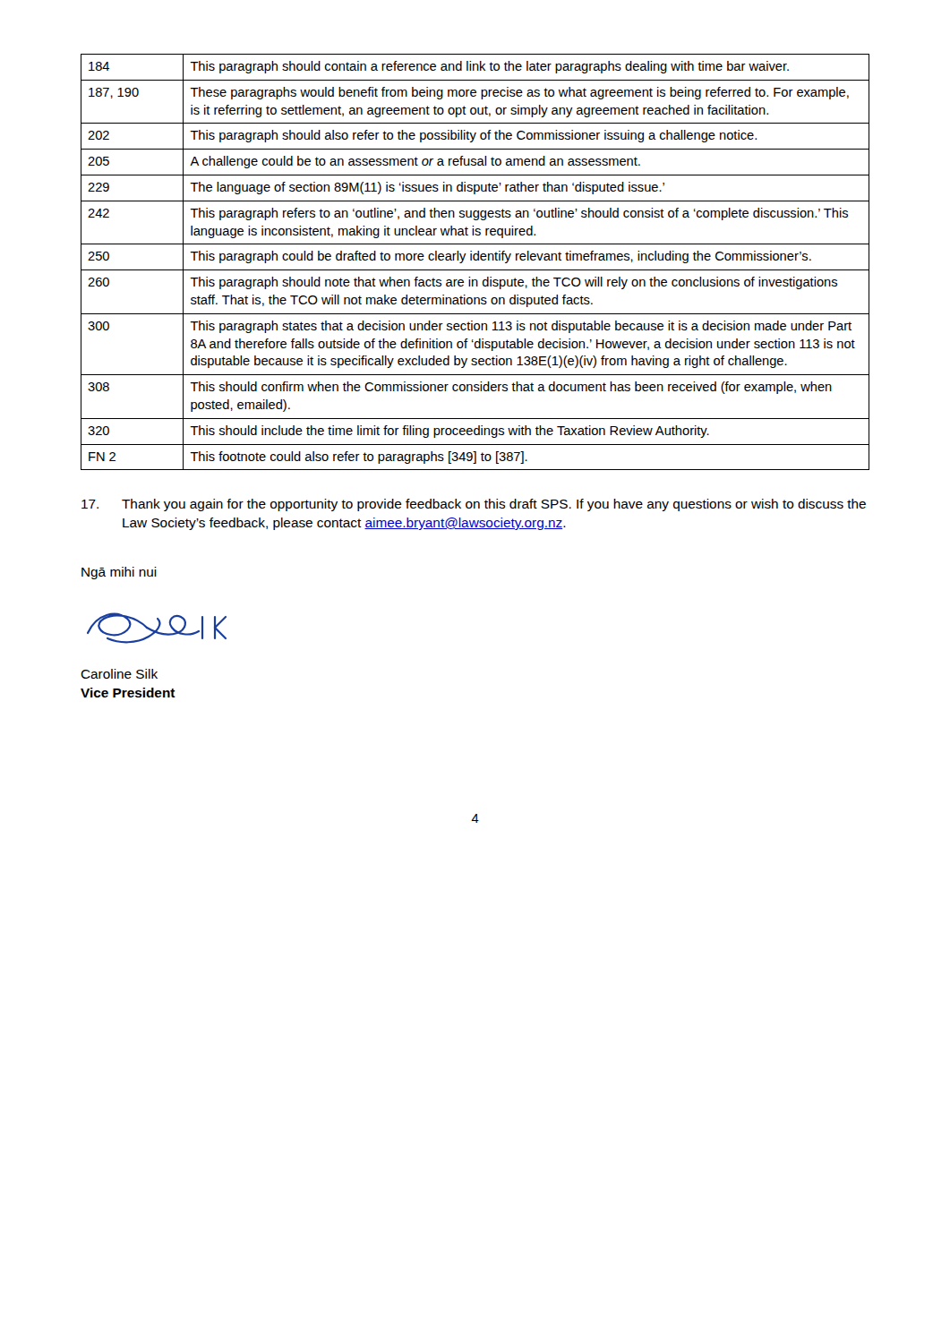| 184 | This paragraph should contain a reference and link to the later paragraphs dealing with time bar waiver. |
| 187, 190 | These paragraphs would benefit from being more precise as to what agreement is being referred to. For example, is it referring to settlement, an agreement to opt out, or simply any agreement reached in facilitation. |
| 202 | This paragraph should also refer to the possibility of the Commissioner issuing a challenge notice. |
| 205 | A challenge could be to an assessment or a refusal to amend an assessment. |
| 229 | The language of section 89M(11) is ‘issues in dispute’ rather than ‘disputed issue.’ |
| 242 | This paragraph refers to an ‘outline’, and then suggests an ‘outline’ should consist of a ‘complete discussion.’ This language is inconsistent, making it unclear what is required. |
| 250 | This paragraph could be drafted to more clearly identify relevant timeframes, including the Commissioner’s. |
| 260 | This paragraph should note that when facts are in dispute, the TCO will rely on the conclusions of investigations staff. That is, the TCO will not make determinations on disputed facts. |
| 300 | This paragraph states that a decision under section 113 is not disputable because it is a decision made under Part 8A and therefore falls outside of the definition of ‘disputable decision.’ However, a decision under section 113 is not disputable because it is specifically excluded by section 138E(1)(e)(iv) from having a right of challenge. |
| 308 | This should confirm when the Commissioner considers that a document has been received (for example, when posted, emailed). |
| 320 | This should include the time limit for filing proceedings with the Taxation Review Authority. |
| FN 2 | This footnote could also refer to paragraphs [349] to [387]. |
17.
Thank you again for the opportunity to provide feedback on this draft SPS. If you have any questions or wish to discuss the Law Society’s feedback, please contact aimee.bryant@lawsociety.org.nz.
Ngā mihi nui
Caroline Silk
Vice President
4